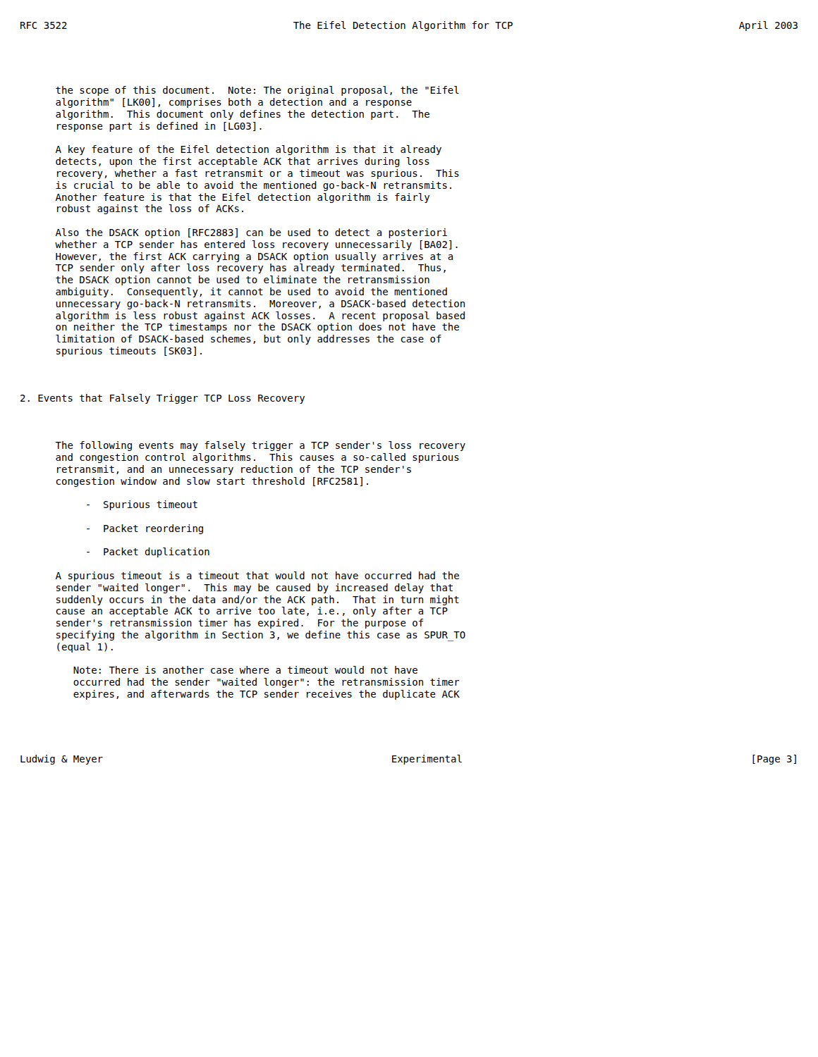RFC 3522 The Eifel Detection Algorithm for TCP April 2003
the scope of this document. Note: The original proposal, the "Eifel algorithm" [LK00], comprises both a detection and a response algorithm. This document only defines the detection part. The response part is defined in [LG03]. A key feature of the Eifel detection algorithm is that it already detects, upon the first acceptable ACK that arrives during loss recovery, whether a fast retransmit or a timeout was spurious. This is crucial to be able to avoid the mentioned go-back-N retransmits. Another feature is that the Eifel detection algorithm is fairly robust against the loss of ACKs. Also the DSACK option [RFC2883] can be used to detect a posteriori whether a TCP sender has entered loss recovery unnecessarily [BA02]. However, the first ACK carrying a DSACK option usually arrives at a TCP sender only after loss recovery has already terminated. Thus, the DSACK option cannot be used to eliminate the retransmission ambiguity. Consequently, it cannot be used to avoid the mentioned unnecessary go-back-N retransmits. Moreover, a DSACK-based detection algorithm is less robust against ACK losses. A recent proposal based on neither the TCP timestamps nor the DSACK option does not have the limitation of DSACK-based schemes, but only addresses the case of spurious timeouts [SK03].
2. Events that Falsely Trigger TCP Loss Recovery
The following events may falsely trigger a TCP sender's loss recovery and congestion control algorithms. This causes a so-called spurious retransmit, and an unnecessary reduction of the TCP sender's congestion window and slow start threshold [RFC2581]. - Spurious timeout - Packet reordering - Packet duplication A spurious timeout is a timeout that would not have occurred had the sender "waited longer". This may be caused by increased delay that suddenly occurs in the data and/or the ACK path. That in turn might cause an acceptable ACK to arrive too late, i.e., only after a TCP sender's retransmission timer has expired. For the purpose of specifying the algorithm in Section 3, we define this case as SPUR_TO (equal 1). Note: There is another case where a timeout would not have occurred had the sender "waited longer": the retransmission timer expires, and afterwards the TCP sender receives the duplicate ACK
Ludwig & Meyer Experimental[Page 3]